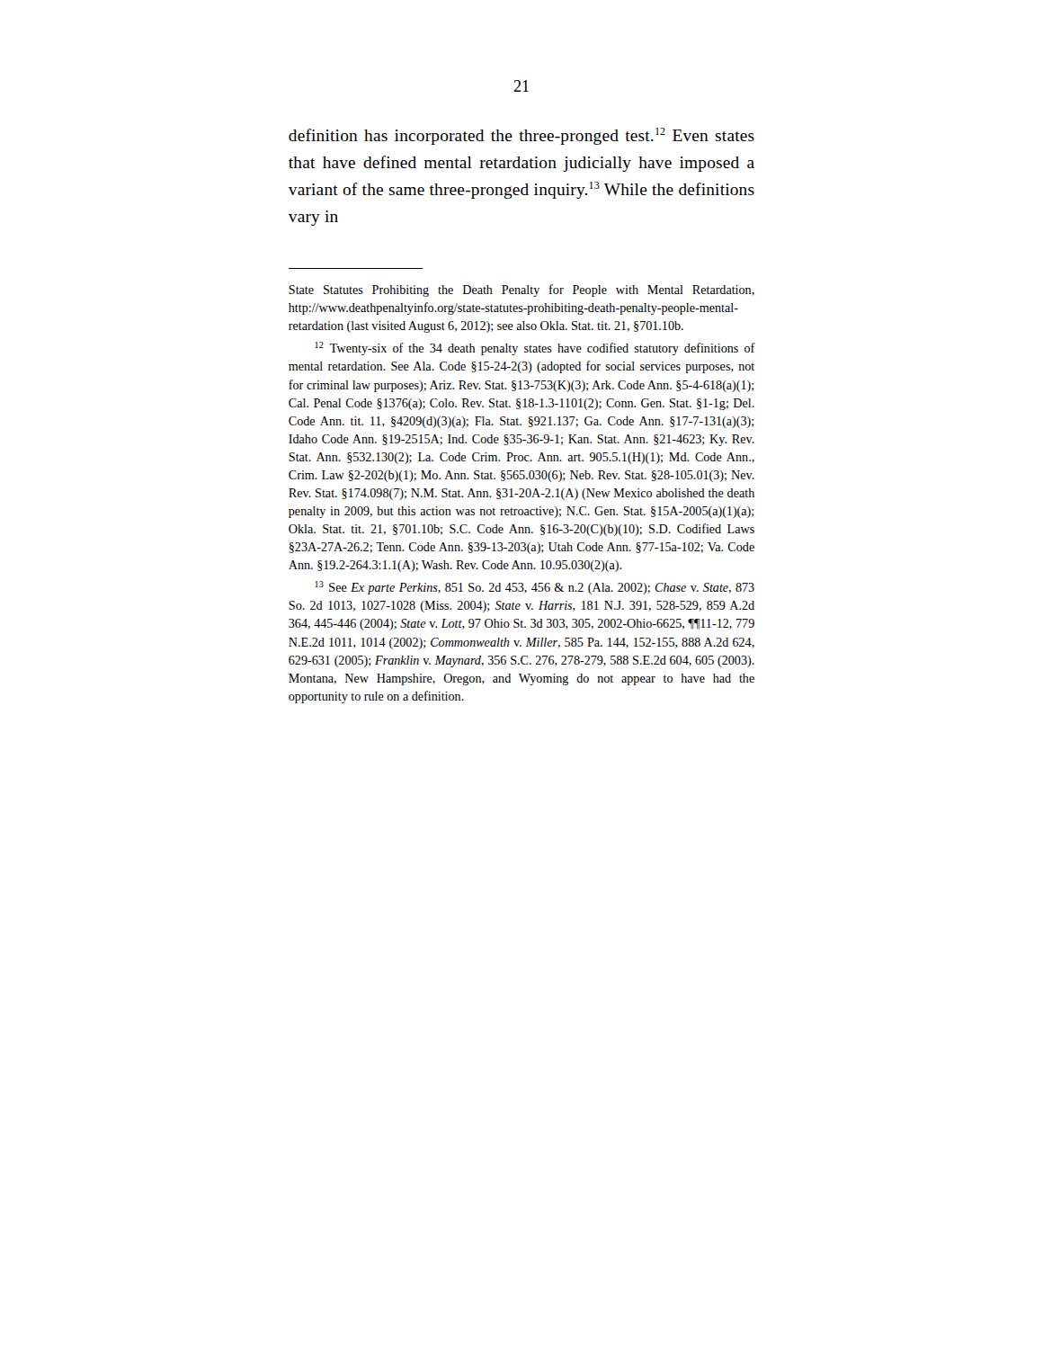21
definition has incorporated the three-pronged test.12 Even states that have defined mental retardation judicially have imposed a variant of the same three-pronged inquiry.13 While the definitions vary in
State Statutes Prohibiting the Death Penalty for People with Mental Retardation, http://www.deathpenaltyinfo.org/state-statutes-prohibiting-death-penalty-people-mental-retardation (last visited August 6, 2012); see also Okla. Stat. tit. 21, §701.10b.
12 Twenty-six of the 34 death penalty states have codified statutory definitions of mental retardation. See Ala. Code §15-24-2(3) (adopted for social services purposes, not for criminal law purposes); Ariz. Rev. Stat. §13-753(K)(3); Ark. Code Ann. §5-4-618(a)(1); Cal. Penal Code §1376(a); Colo. Rev. Stat. §18-1.3-1101(2); Conn. Gen. Stat. §1-1g; Del. Code Ann. tit. 11, §4209(d)(3)(a); Fla. Stat. §921.137; Ga. Code Ann. §17-7-131(a)(3); Idaho Code Ann. §19-2515A; Ind. Code §35-36-9-1; Kan. Stat. Ann. §21-4623; Ky. Rev. Stat. Ann. §532.130(2); La. Code Crim. Proc. Ann. art. 905.5.1(H)(1); Md. Code Ann., Crim. Law §2-202(b)(1); Mo. Ann. Stat. §565.030(6); Neb. Rev. Stat. §28-105.01(3); Nev. Rev. Stat. §174.098(7); N.M. Stat. Ann. §31-20A-2.1(A) (New Mexico abolished the death penalty in 2009, but this action was not retroactive); N.C. Gen. Stat. §15A-2005(a)(1)(a); Okla. Stat. tit. 21, §701.10b; S.C. Code Ann. §16-3-20(C)(b)(10); S.D. Codified Laws §23A-27A-26.2; Tenn. Code Ann. §39-13-203(a); Utah Code Ann. §77-15a-102; Va. Code Ann. §19.2-264.3:1.1(A); Wash. Rev. Code Ann. 10.95.030(2)(a).
13 See Ex parte Perkins, 851 So. 2d 453, 456 & n.2 (Ala. 2002); Chase v. State, 873 So. 2d 1013, 1027-1028 (Miss. 2004); State v. Harris, 181 N.J. 391, 528-529, 859 A.2d 364, 445-446 (2004); State v. Lott, 97 Ohio St. 3d 303, 305, 2002-Ohio-6625, ¶¶11-12, 779 N.E.2d 1011, 1014 (2002); Commonwealth v. Miller, 585 Pa. 144, 152-155, 888 A.2d 624, 629-631 (2005); Franklin v. Maynard, 356 S.C. 276, 278-279, 588 S.E.2d 604, 605 (2003). Montana, New Hampshire, Oregon, and Wyoming do not appear to have had the opportunity to rule on a definition.